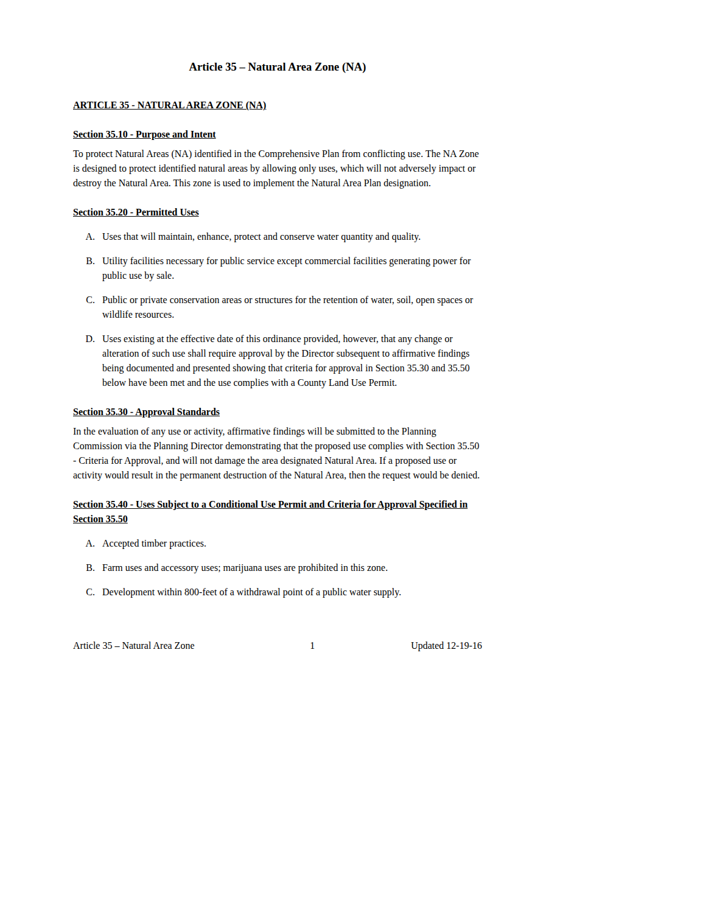Article 35 – Natural Area Zone (NA)
ARTICLE 35 - NATURAL AREA ZONE (NA)
Section 35.10 - Purpose and Intent
To protect Natural Areas (NA) identified in the Comprehensive Plan from conflicting use. The NA Zone is designed to protect identified natural areas by allowing only uses, which will not adversely impact or destroy the Natural Area. This zone is used to implement the Natural Area Plan designation.
Section 35.20 - Permitted Uses
Uses that will maintain, enhance, protect and conserve water quantity and quality.
Utility facilities necessary for public service except commercial facilities generating power for public use by sale.
Public or private conservation areas or structures for the retention of water, soil, open spaces or wildlife resources.
Uses existing at the effective date of this ordinance provided, however, that any change or alteration of such use shall require approval by the Director subsequent to affirmative findings being documented and presented showing that criteria for approval in Section 35.30 and 35.50 below have been met and the use complies with a County Land Use Permit.
Section 35.30 - Approval Standards
In the evaluation of any use or activity, affirmative findings will be submitted to the Planning Commission via the Planning Director demonstrating that the proposed use complies with Section 35.50 - Criteria for Approval, and will not damage the area designated Natural Area. If a proposed use or activity would result in the permanent destruction of the Natural Area, then the request would be denied.
Section 35.40 - Uses Subject to a Conditional Use Permit and Criteria for Approval Specified in Section 35.50
Accepted timber practices.
Farm uses and accessory uses; marijuana uses are prohibited in this zone.
Development within 800-feet of a withdrawal point of a public water supply.
Article 35 – Natural Area Zone 1 Updated 12-19-16